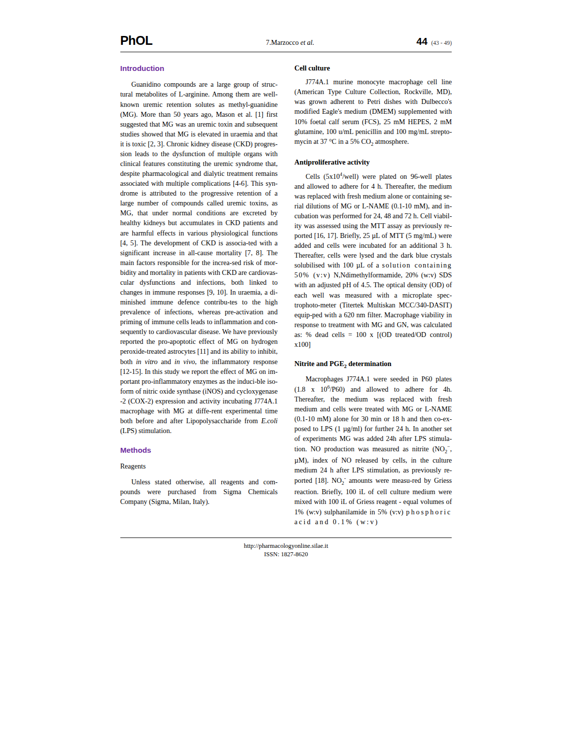PhOL
7.Marzocco et al.
44(43 - 49)
Introduction
Guanidino compounds are a large group of structural metabolites of L-arginine. Among them are well-known uremic retention solutes as methyl-guanidine (MG). More than 50 years ago, Mason et al. [1] first suggested that MG was an uremic toxin and subsequent studies showed that MG is elevated in uraemia and that it is toxic [2, 3]. Chronic kidney disease (CKD) progression leads to the dysfunction of multiple organs with clinical features constituting the uremic syndrome that, despite pharmacological and dialytic treatment remains associated with multiple complications [4-6]. This syndrome is attributed to the progressive retention of a large number of compounds called uremic toxins, as MG, that under normal conditions are excreted by healthy kidneys but accumulates in CKD patients and are harmful effects in various physiological functions [4, 5]. The development of CKD is associa-ted with a significant increase in all-cause mortality [7, 8]. The main factors responsible for the increa-sed risk of morbidity and mortality in patients with CKD are cardiovascular dysfunctions and infections, both linked to changes in immune responses [9, 10]. In uraemia, a diminished immune defence contribu-tes to the high prevalence of infections, whereas pre-activation and priming of immune cells leads to inflammation and consequently to cardiovascular disease. We have previously reported the pro-apoptotic effect of MG on hydrogen peroxide-treated astrocytes [11] and its ability to inhibit, both in vitro and in vivo, the inflammatory response [12-15]. In this study we report the effect of MG on important pro-inflammatory enzymes as the induci-ble isoform of nitric oxide synthase (iNOS) and cycloxygenase -2 (COX-2) expression and activity incubating J774A.1 macrophage with MG at diffe-rent experimental time both before and after Lipopolysaccharide from E.coli (LPS) stimulation.
Methods
Reagents
Unless stated otherwise, all reagents and com-pounds were purchased from Sigma Chemicals Company (Sigma, Milan, Italy).
Cell culture
J774A.1 murine monocyte macrophage cell line (American Type Culture Collection, Rockville, MD), was grown adherent to Petri dishes with Dulbecco's modified Eagle's medium (DMEM) supplemented with 10% foetal calf serum (FCS), 25 mM HEPES, 2 mM glutamine, 100 u/mL penicillin and 100 mg/mL streptomycin at 37 °C in a 5% CO2 atmosphere.
Antiproliferative activity
Cells (5x104/well) were plated on 96-well plates and allowed to adhere for 4 h. Thereafter, the medium was replaced with fresh medium alone or containing serial dilutions of MG or L-NAME (0.1-10 mM), and incubation was performed for 24, 48 and 72 h. Cell viability was assessed using the MTT assay as previously reported [16, 17]. Briefly, 25 µL of MTT (5 mg/mL) were added and cells were incubated for an additional 3 h. Thereafter, cells were lysed and the dark blue crystals solubilised with 100 µL of a solution containing 50% (v:v) N,Ndimethylformamide, 20% (w:v) SDS with an adjusted pH of 4.5. The optical density (OD) of each well was measured with a microplate spectrophoto-meter (Titertek Multiskan MCC/340-DASIT) equip-ped with a 620 nm filter. Macrophage viability in response to treatment with MG and GN, was calculated as: % dead cells = 100 x [(OD treated/OD control) x100]
Nitrite and PGE2 determination
Macrophages J774A.1 were seeded in P60 plates (1.8 x 106/P60) and allowed to adhere for 4h. Thereafter, the medium was replaced with fresh medium and cells were treated with MG or L-NAME (0.1-10 mM) alone for 30 min or 18 h and then co-exposed to LPS (1 µg/ml) for further 24 h. In another set of experiments MG was added 24h after LPS stimulation. NO production was measured as nitrite (NO2−, µM), index of NO released by cells, in the culture medium 24 h after LPS stimulation, as previously reported [18]. NO2- amounts were measu-red by Griess reaction. Briefly, 100 ìL of cell culture medium were mixed with 100 ìL of Griess reagent - equal volumes of 1% (w:v) sulphanilamide in 5% (v:v) phosphoric acid and 0.1% (w:v)
http://pharmacologyonline.silae.it
ISSN: 1827-8620